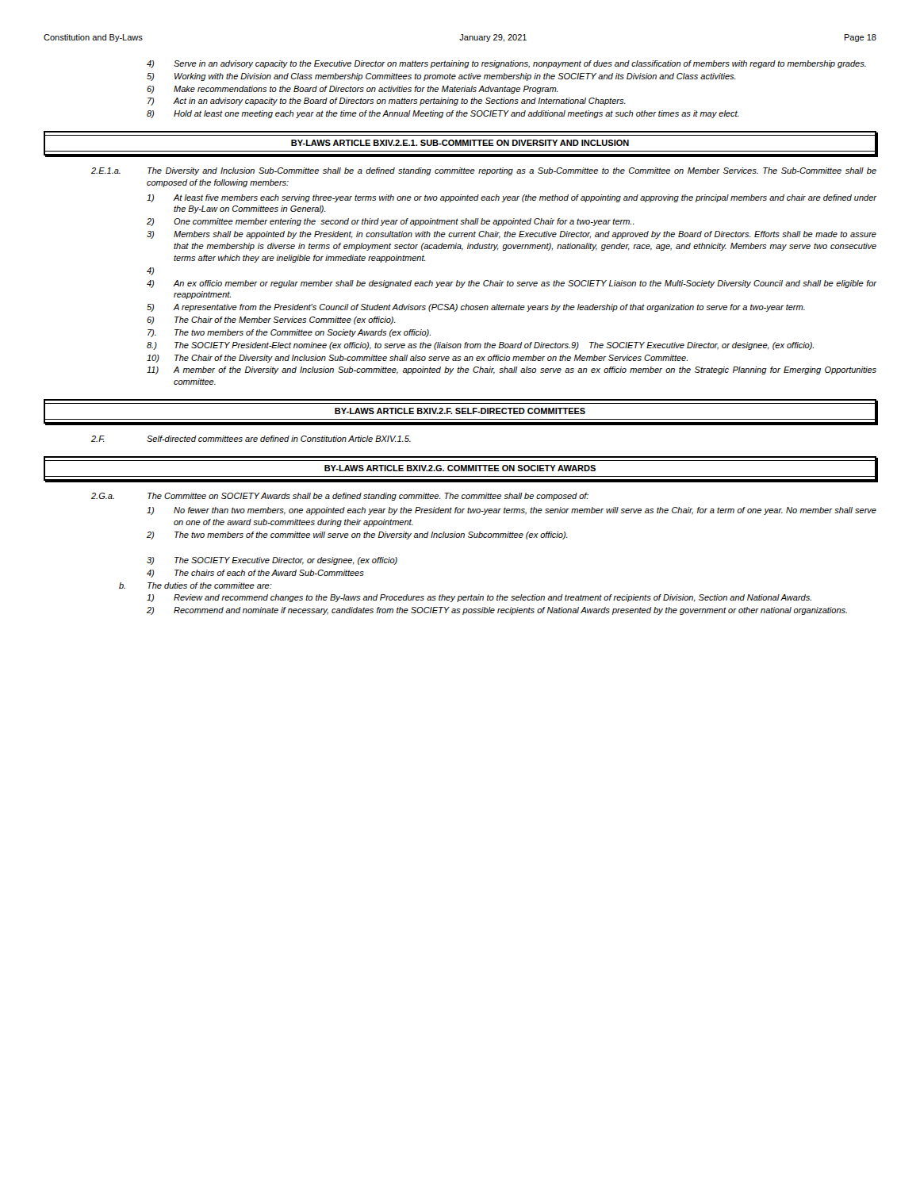Constitution and By-Laws January 29, 2021 Page 18
4) Serve in an advisory capacity to the Executive Director on matters pertaining to resignations, nonpayment of dues and classification of members with regard to membership grades.
5) Working with the Division and Class membership Committees to promote active membership in the SOCIETY and its Division and Class activities.
6) Make recommendations to the Board of Directors on activities for the Materials Advantage Program.
7) Act in an advisory capacity to the Board of Directors on matters pertaining to the Sections and International Chapters.
8) Hold at least one meeting each year at the time of the Annual Meeting of the SOCIETY and additional meetings at such other times as it may elect.
BY-LAWS ARTICLE BXIV.2.E.1. SUB-COMMITTEE ON DIVERSITY AND INCLUSION
2.E.1.a.
The Diversity and Inclusion Sub-Committee shall be a defined standing committee reporting as a Sub-Committee to the Committee on Member Services. The Sub-Committee shall be composed of the following members:
1) At least five members each serving three-year terms with one or two appointed each year (the method of appointing and approving the principal members and chair are defined under the By-Law on Committees in General).
2) One committee member entering the second or third year of appointment shall be appointed Chair for a two-year term..
3) Members shall be appointed by the President, in consultation with the current Chair, the Executive Director, and approved by the Board of Directors. Efforts shall be made to assure that the membership is diverse in terms of employment sector (academia, industry, government), nationality, gender, race, age, and ethnicity. Members may serve two consecutive terms after which they are ineligible for immediate reappointment.
4)
4) An ex officio member or regular member shall be designated each year by the Chair to serve as the SOCIETY Liaison to the Multi-Society Diversity Council and shall be eligible for reappointment.
5) A representative from the President's Council of Student Advisors (PCSA) chosen alternate years by the leadership of that organization to serve for a two-year term.
6) The Chair of the Member Services Committee (ex officio).
7). The two members of the Committee on Society Awards (ex officio).
8.) The SOCIETY President-Elect nominee (ex officio), to serve as the (liaison from the Board of Directors.9) The SOCIETY Executive Director, or designee, (ex officio).
10) The Chair of the Diversity and Inclusion Sub-committee shall also serve as an ex officio member on the Member Services Committee.
11) A member of the Diversity and Inclusion Sub-committee, appointed by the Chair, shall also serve as an ex officio member on the Strategic Planning for Emerging Opportunities committee.
BY-LAWS ARTICLE BXIV.2.F. SELF-DIRECTED COMMITTEES
2.F.
Self-directed committees are defined in Constitution Article BXIV.1.5.
BY-LAWS ARTICLE BXIV.2.G. COMMITTEE ON SOCIETY AWARDS
2.G.a.
The Committee on SOCIETY Awards shall be a defined standing committee. The committee shall be composed of:
1) No fewer than two members, one appointed each year by the President for two-year terms, the senior member will serve as the Chair, for a term of one year. No member shall serve on one of the award sub-committees during their appointment.
2) The two members of the committee will serve on the Diversity and Inclusion Subcommittee (ex officio).
3) The SOCIETY Executive Director, or designee, (ex officio)
4) The chairs of each of the Award Sub-Committees
b.
The duties of the committee are:
1) Review and recommend changes to the By-laws and Procedures as they pertain to the selection and treatment of recipients of Division, Section and National Awards.
2) Recommend and nominate if necessary, candidates from the SOCIETY as possible recipients of National Awards presented by the government or other national organizations.